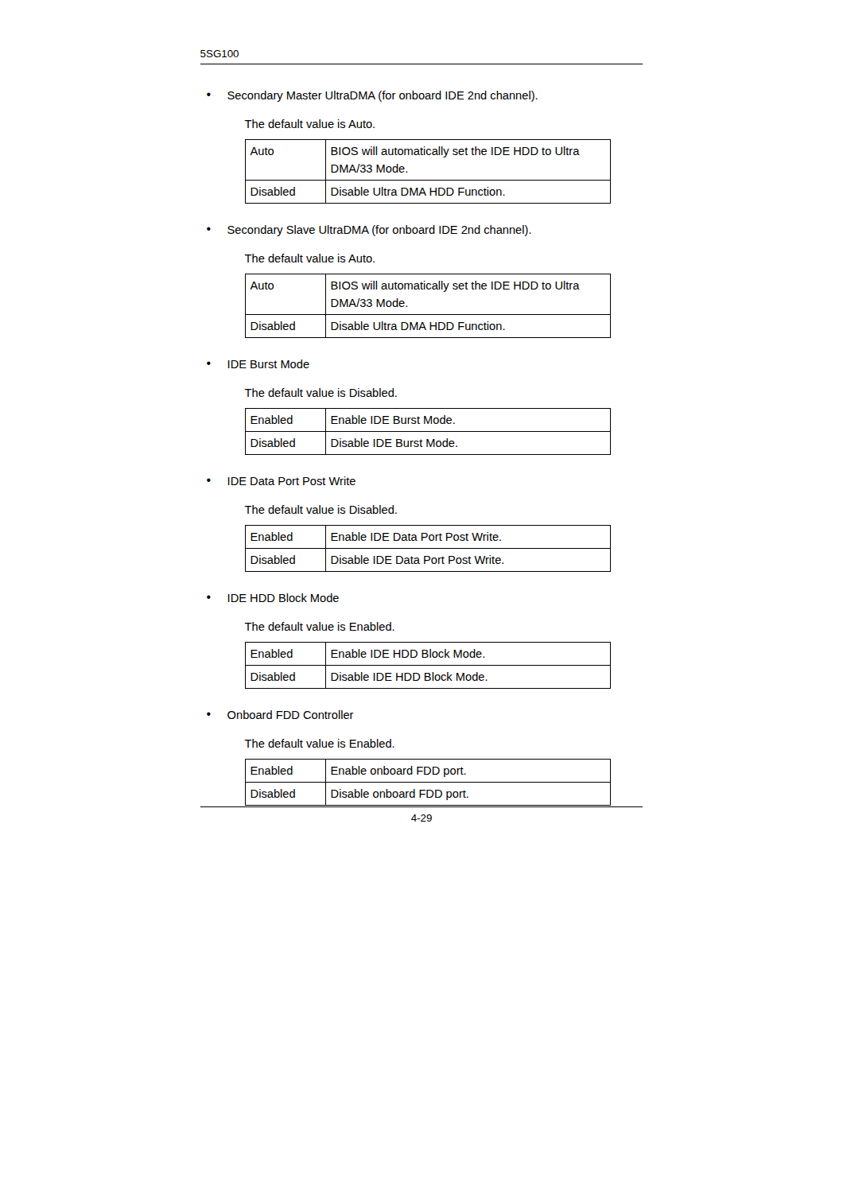5SG100
Secondary Master UltraDMA (for onboard IDE 2nd channel).
The default value is Auto.
| Auto | BIOS will automatically set the IDE HDD to Ultra DMA/33 Mode. |
| Disabled | Disable Ultra DMA HDD Function. |
Secondary Slave UltraDMA (for onboard IDE 2nd channel).
The default value is Auto.
| Auto | BIOS will automatically set the IDE HDD to Ultra DMA/33 Mode. |
| Disabled | Disable Ultra DMA HDD Function. |
IDE Burst Mode
The default value is Disabled.
| Enabled | Enable IDE Burst Mode. |
| Disabled | Disable IDE Burst Mode. |
IDE Data Port Post Write
The default value is Disabled.
| Enabled | Enable IDE Data Port Post Write. |
| Disabled | Disable IDE Data Port Post Write. |
IDE HDD Block Mode
The default value is Enabled.
| Enabled | Enable IDE HDD Block Mode. |
| Disabled | Disable IDE HDD Block Mode. |
Onboard FDD Controller
The default value is Enabled.
| Enabled | Enable onboard FDD port. |
| Disabled | Disable onboard FDD port. |
4-29